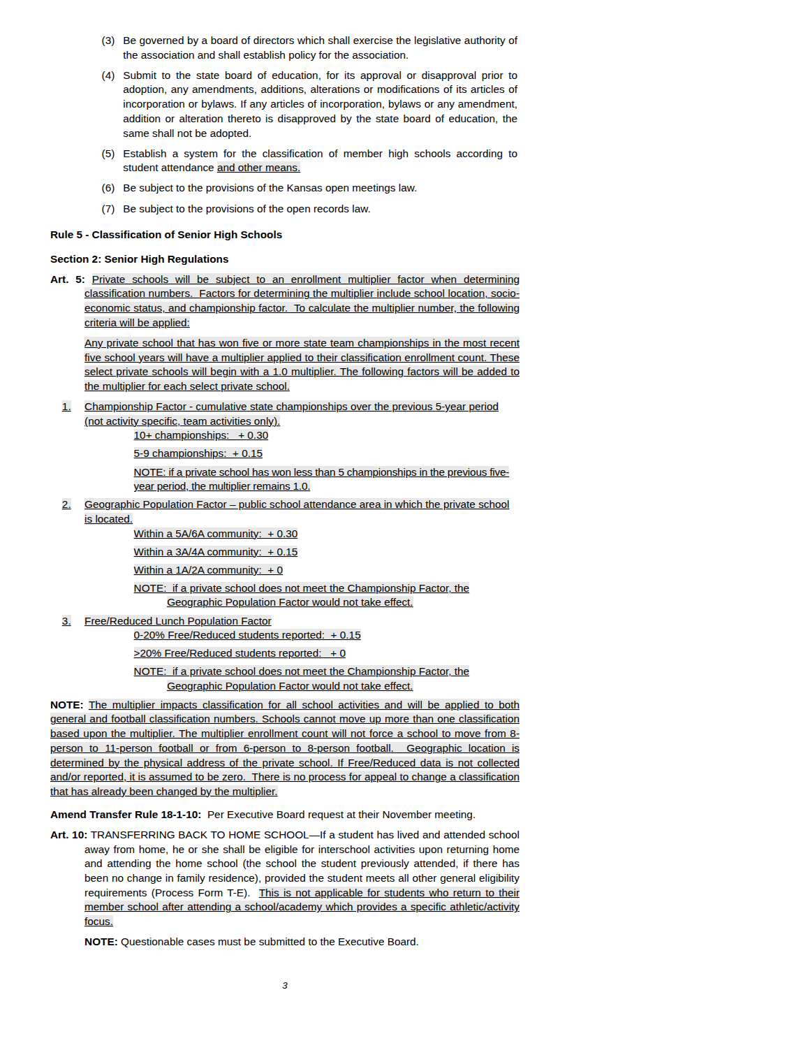(3) Be governed by a board of directors which shall exercise the legislative authority of the association and shall establish policy for the association.
(4) Submit to the state board of education, for its approval or disapproval prior to adoption, any amendments, additions, alterations or modifications of its articles of incorporation or bylaws. If any articles of incorporation, bylaws or any amendment, addition or alteration thereto is disapproved by the state board of education, the same shall not be adopted.
(5) Establish a system for the classification of member high schools according to student attendance and other means.
(6) Be subject to the provisions of the Kansas open meetings law.
(7) Be subject to the provisions of the open records law.
Rule 5 - Classification of Senior High Schools
Section 2: Senior High Regulations
Art. 5: Private schools will be subject to an enrollment multiplier factor when determining classification numbers. Factors for determining the multiplier include school location, socio-economic status, and championship factor. To calculate the multiplier number, the following criteria will be applied:
Any private school that has won five or more state team championships in the most recent five school years will have a multiplier applied to their classification enrollment count. These select private schools will begin with a 1.0 multiplier. The following factors will be added to the multiplier for each select private school.
1. Championship Factor - cumulative state championships over the previous 5-year period (not activity specific, team activities only).
10+ championships: + 0.30
5-9 championships: + 0.15
NOTE: if a private school has won less than 5 championships in the previous five-year period, the multiplier remains 1.0.
2. Geographic Population Factor – public school attendance area in which the private school is located.
Within a 5A/6A community: + 0.30
Within a 3A/4A community: + 0.15
Within a 1A/2A community: + 0
NOTE: if a private school does not meet the Championship Factor, the Geographic Population Factor would not take effect.
3. Free/Reduced Lunch Population Factor
0-20% Free/Reduced students reported: + 0.15
>20% Free/Reduced students reported: + 0
NOTE: if a private school does not meet the Championship Factor, the Geographic Population Factor would not take effect.
NOTE: The multiplier impacts classification for all school activities and will be applied to both general and football classification numbers. Schools cannot move up more than one classification based upon the multiplier. The multiplier enrollment count will not force a school to move from 8-person to 11-person football or from 6-person to 8-person football. Geographic location is determined by the physical address of the private school. If Free/Reduced data is not collected and/or reported, it is assumed to be zero. There is no process for appeal to change a classification that has already been changed by the multiplier.
Amend Transfer Rule 18-1-10: Per Executive Board request at their November meeting.
Art. 10: TRANSFERRING BACK TO HOME SCHOOL—If a student has lived and attended school away from home, he or she shall be eligible for interschool activities upon returning home and attending the home school (the school the student previously attended, if there has been no change in family residence), provided the student meets all other general eligibility requirements (Process Form T-E). This is not applicable for students who return to their member school after attending a school/academy which provides a specific athletic/activity focus.
NOTE: Questionable cases must be submitted to the Executive Board.
3